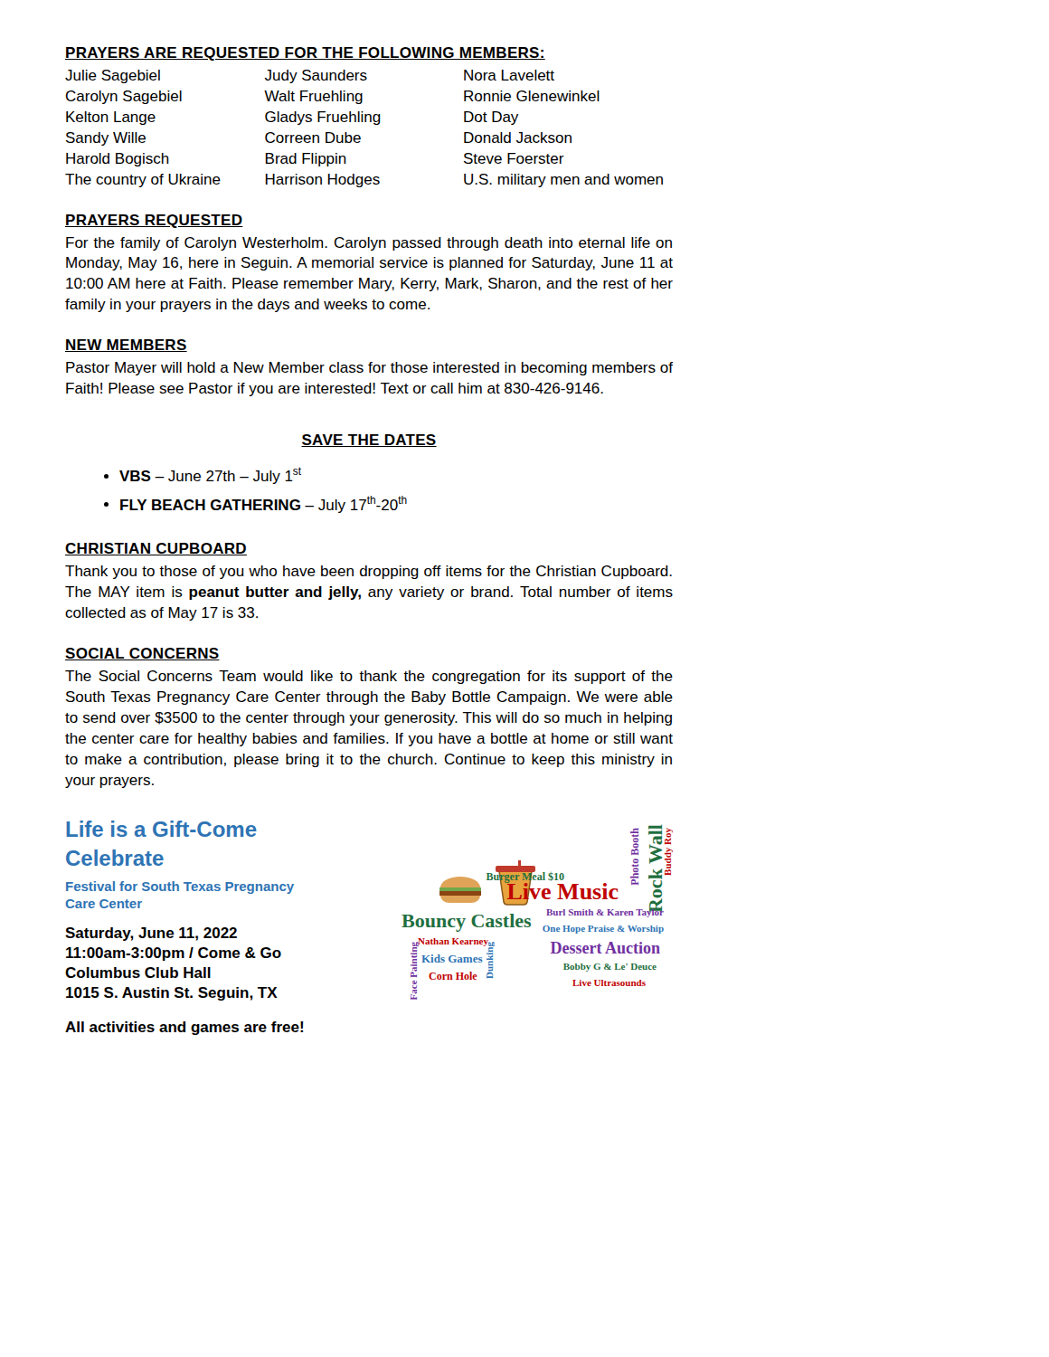PRAYERS ARE REQUESTED FOR THE FOLLOWING MEMBERS:
| Julie Sagebiel | Judy Saunders | Nora Lavelett |
| Carolyn Sagebiel | Walt Fruehling | Ronnie Glenewinkel |
| Kelton Lange | Gladys Fruehling | Dot Day |
| Sandy Wille | Correen Dube | Donald Jackson |
| Harold Bogisch | Brad Flippin | Steve Foerster |
| The country of Ukraine | Harrison Hodges | U.S. military men and women |
PRAYERS REQUESTED
For the family of Carolyn Westerholm. Carolyn passed through death into eternal life on Monday, May 16, here in Seguin. A memorial service is planned for Saturday, June 11 at 10:00 AM here at Faith. Please remember Mary, Kerry, Mark, Sharon, and the rest of her family in your prayers in the days and weeks to come.
NEW MEMBERS
Pastor Mayer will hold a New Member class for those interested in becoming members of Faith! Please see Pastor if you are interested! Text or call him at 830-426-9146.
SAVE THE DATES
VBS – June 27th – July 1st
FLY BEACH GATHERING – July 17th-20th
CHRISTIAN CUPBOARD
Thank you to those of you who have been dropping off items for the Christian Cupboard. The MAY item is peanut butter and jelly, any variety or brand. Total number of items collected as of May 17 is 33.
SOCIAL CONCERNS
The Social Concerns Team would like to thank the congregation for its support of the South Texas Pregnancy Care Center through the Baby Bottle Campaign. We were able to send over $3500 to the center through your generosity. This will do so much in helping the center care for healthy babies and families. If you have a bottle at home or still want to make a contribution, please bring it to the church. Continue to keep this ministry in your prayers.
Life is a Gift-Come Celebrate
Festival for South Texas Pregnancy
Care Center
Saturday, June 11, 2022
11:00am-3:00pm / Come & Go
Columbus Club Hall
1015 S. Austin St. Seguin, TX
All activities and games are free!
Rock Wall Photo Booth Buddy Roy Live Music Burger Meal $10 Burl Smith & Karen Taylor Bouncy Castles One Hope Praise & Worship Nathan Kearney Dessert Auction Kids Games Bobby G & Le' Deuce Corn Hole Live Ultrasounds Face Painting Dunking